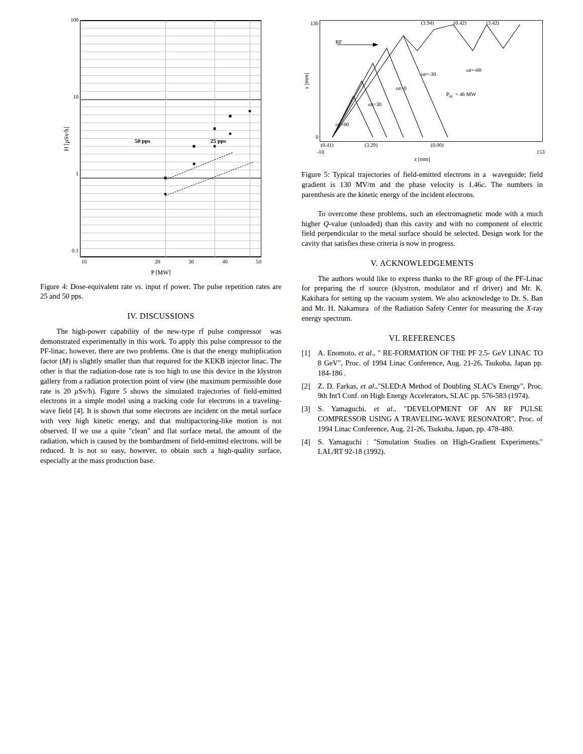H [µSv/h]
100 10 1 0.1
50 pps
25 pps
10 20 30 40 50
P [MW]
Figure 4: Dose-equivalent rate vs. input rf power. The pulse repetition rates are 25 and 50 pps.
IV. DISCUSSIONS
The high-power capability of the new-type rf pulse compressor was demonstrated experimentally in this work. To apply this pulse compressor to the PF-linac, however, there are two problems. One is that the energy multiplication factor (M) is slightly smaller than that required for the KEKB injector linac. The other is that the radiation-dose rate is too high to use this device in the klystron gallery from a radiation protection point of view (the maximum permissible dose rate is 20 µ Sv/h). Figure 5 shows the simulated trajectories of field-emitted electrons in a simple model using a tracking code for electrons in a traveling-wave field [4]. It is shown that some electrons are incident on the metal surface with very high kinetic energy, and that multipactoring-like motion is not observed. If we use a quite "clean" and flat surface metal, the amount of the radiation, which is caused by the bombardment of field-emitted electrons, will be reduced. It is not so easy, however, to obtain such a high-quality surface, especially at the mass production base.
y [mm]
130 0
RF
ωt=-30
ωt=-60
ωt=0
ωt=30
ωt=60
Pin = 46 MW
(3.94)
(0.42)
(3.42)
(0.41) (3.29) (0.00)
-10 153
z [mm]
Figure 5: Typical trajectories of field-emitted electrons in a waveguide; field gradient is 130 MV/m and the phase velocity is 1.46c. The numbers in parenthesis are the kinetic energy of the incident electrons.
To overcome these problems, such an electromagnetic mode with a much higher Q-value (unloaded) than this cavity and with no component of electric field perpendicular to the metal surface should be selected. Design work for the cavity that satisfies these criteria is now in progress.
V. ACKNOWLEDGEMENTS
The authors would like to express thanks to the RF group of the PF-Linac for preparing the rf source (klystron, modulator and rf driver) and Mr. K. Kakihara for setting up the vacuum system. We also acknowledge to Dr. S. Ban and Mr. H. Nakamura of the Radiation Safety Center for measuring the X-ray energy spectrum.
VI. REFERENCES
[1] A. Enomoto, et al., " RE-FORMATION OF THE PF 2.5- GeV LINAC TO 8 GeV", Proc. of 1994 Linac Conference, Aug. 21-26, Tsukuba, Japan pp. 184-186 .
[2] Z. D. Farkas, et al.,"SLED:A Method of Doubling SLAC's Energy", Proc. 9th Int'l Conf. on High Energy Accelerators, SLAC pp. 576-583 (1974).
[3] S. Yamaguchi, et al., "DEVELOPMENT OF AN RF PULSE COMPRESSOR USING A TRAVELING-WAVE RESONATOR", Proc. of 1994 Linac Conference, Aug. 21-26, Tsukuba, Japan, pp. 478-480.
[4] S. Yamaguchi : "Simulation Studies on High-Gradient Experiments," LAL/RT 92-18 (1992).